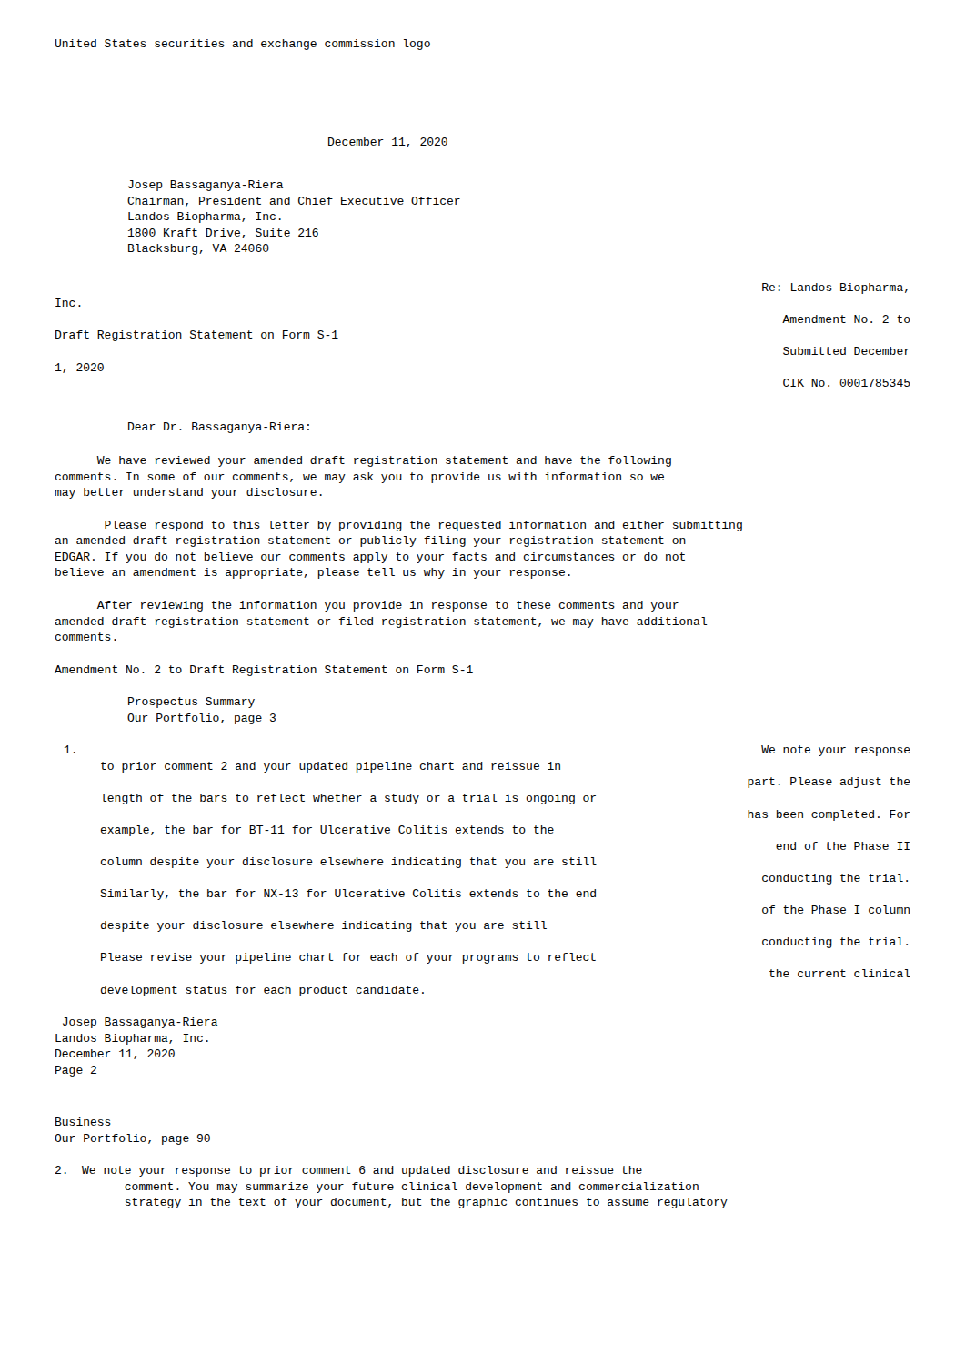United States securities and exchange commission logo
December 11, 2020
Josep Bassaganya-Riera
Chairman, President and Chief Executive Officer
Landos Biopharma, Inc.
1800 Kraft Drive, Suite 216
Blacksburg, VA 24060
Re: Landos Biopharma,
Inc.
Amendment No. 2 to
Draft Registration Statement on Form S-1
Submitted December
1, 2020
CIK No. 0001785345
Dear Dr. Bassaganya-Riera:
We have reviewed your amended draft registration statement and have the following
comments. In some of our comments, we may ask you to provide us with information so we
may better understand your disclosure.
Please respond to this letter by providing the requested information and either submitting
an amended draft registration statement or publicly filing your registration statement on
EDGAR. If you do not believe our comments apply to your facts and circumstances or do not
believe an amendment is appropriate, please tell us why in your response.
After reviewing the information you provide in response to these comments and your
amended draft registration statement or filed registration statement, we may have additional
comments.
Amendment No. 2 to Draft Registration Statement on Form S-1
Prospectus Summary
Our Portfolio, page 3
1.
We note your response
to prior comment 2 and your updated pipeline chart and reissue in
part. Please adjust the
length of the bars to reflect whether a study or a trial is ongoing or
has been completed. For
example, the bar for BT-11 for Ulcerative Colitis extends to the
end of the Phase II
column despite your disclosure elsewhere indicating that you are still
conducting the trial.
Similarly, the bar for NX-13 for Ulcerative Colitis extends to the end
of the Phase I column
despite your disclosure elsewhere indicating that you are still
conducting the trial.
Please revise your pipeline chart for each of your programs to reflect
the current clinical
development status for each product candidate.
Josep Bassaganya-Riera
Landos Biopharma, Inc.
December 11, 2020
Page 2
Business
Our Portfolio, page 90
2.
We note your response to prior comment 6 and updated disclosure and reissue the
comment. You may summarize your future clinical development and commercialization
strategy in the text of your document, but the graphic continues to assume regulatory